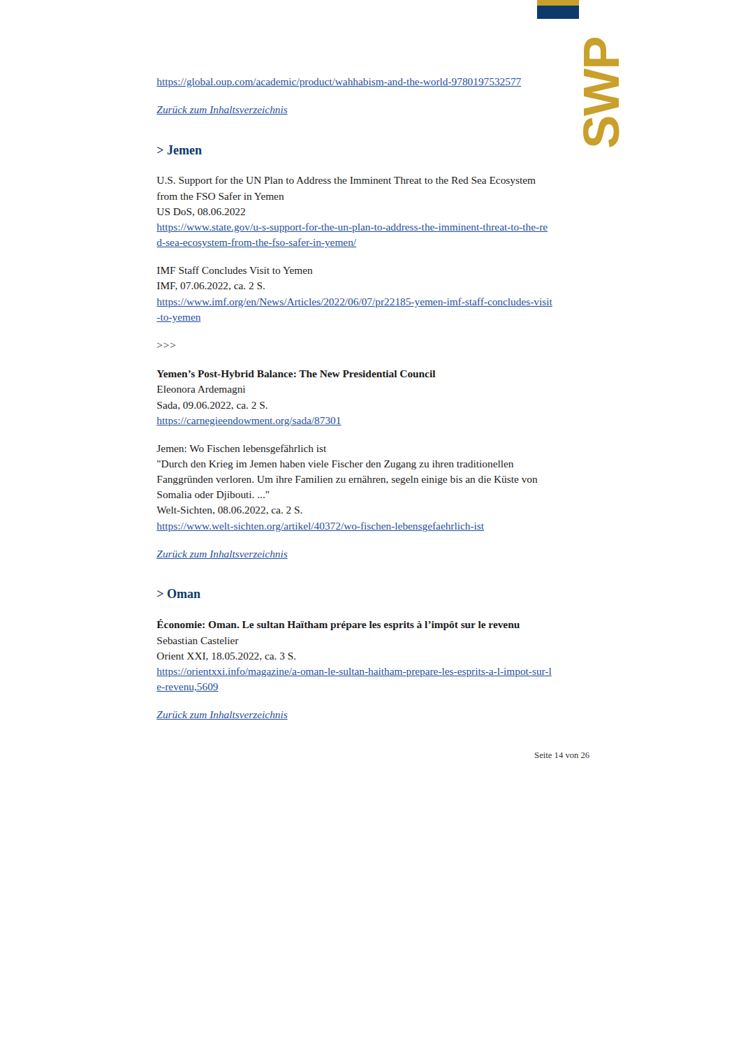SWP
https://global.oup.com/academic/product/wahhabism-and-the-world-9780197532577
Zurück zum Inhaltsverzeichnis
> Jemen
U.S. Support for the UN Plan to Address the Imminent Threat to the Red Sea Ecosystem from the FSO Safer in Yemen
US DoS, 08.06.2022
https://www.state.gov/u-s-support-for-the-un-plan-to-address-the-imminent-threat-to-the-red-sea-ecosystem-from-the-fso-safer-in-yemen/
IMF Staff Concludes Visit to Yemen
IMF, 07.06.2022, ca. 2 S.
https://www.imf.org/en/News/Articles/2022/06/07/pr22185-yemen-imf-staff-concludes-visit-to-yemen
>>>
Yemen’s Post-Hybrid Balance: The New Presidential Council
Eleonora Ardemagni
Sada, 09.06.2022, ca. 2 S.
https://carnegieendowment.org/sada/87301
Jemen: Wo Fischen lebensgefährlich ist
"Durch den Krieg im Jemen haben viele Fischer den Zugang zu ihren traditionellen Fanggründen verloren. Um ihre Familien zu ernähren, segeln einige bis an die Küste von Somalia oder Djibouti. ..."
Welt-Sichten, 08.06.2022, ca. 2 S.
https://www.welt-sichten.org/artikel/40372/wo-fischen-lebensgefaehrlich-ist
Zurück zum Inhaltsverzeichnis
> Oman
Économie: Oman. Le sultan Haïtham prépare les esprits à l’impôt sur le revenu
Sebastian Castelier
Orient XXI, 18.05.2022, ca. 3 S.
https://orientxxi.info/magazine/a-oman-le-sultan-haitham-prepare-les-esprits-a-l-impot-sur-le-revenu,5609
Zurück zum Inhaltsverzeichnis
Seite 14 von 26